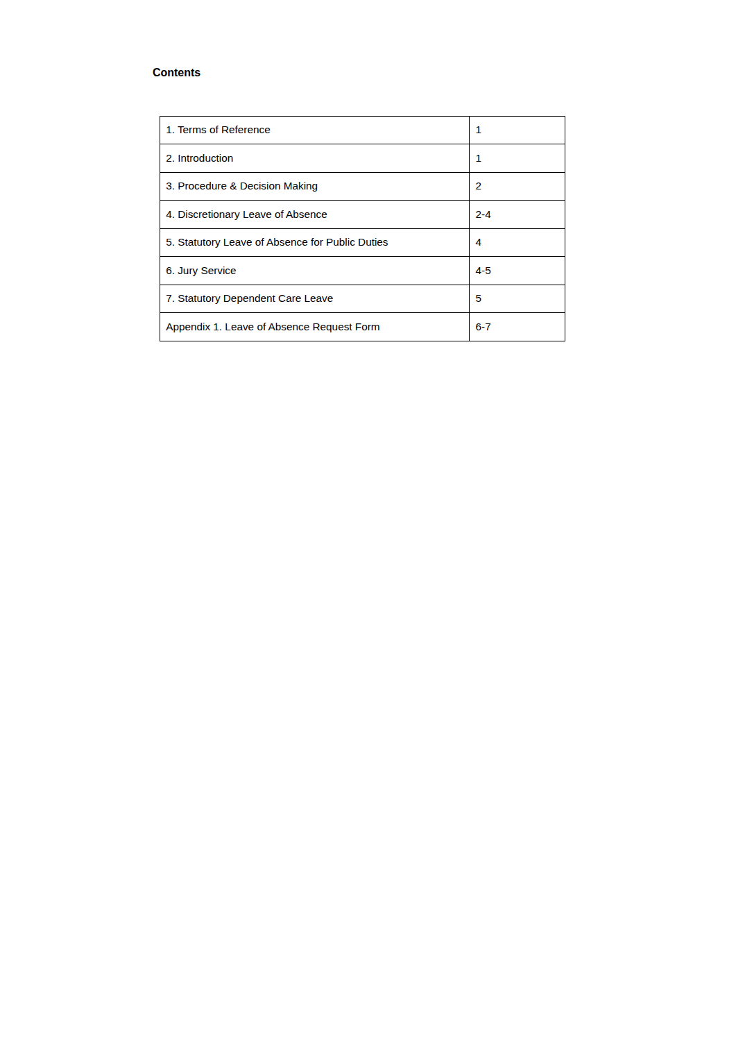Contents
| 1. Terms of Reference | 1 |
| 2. Introduction | 1 |
| 3. Procedure & Decision Making | 2 |
| 4. Discretionary Leave of Absence | 2-4 |
| 5. Statutory Leave of Absence for Public Duties | 4 |
| 6. Jury Service | 4-5 |
| 7. Statutory Dependent Care Leave | 5 |
| Appendix 1. Leave of Absence Request Form | 6-7 |